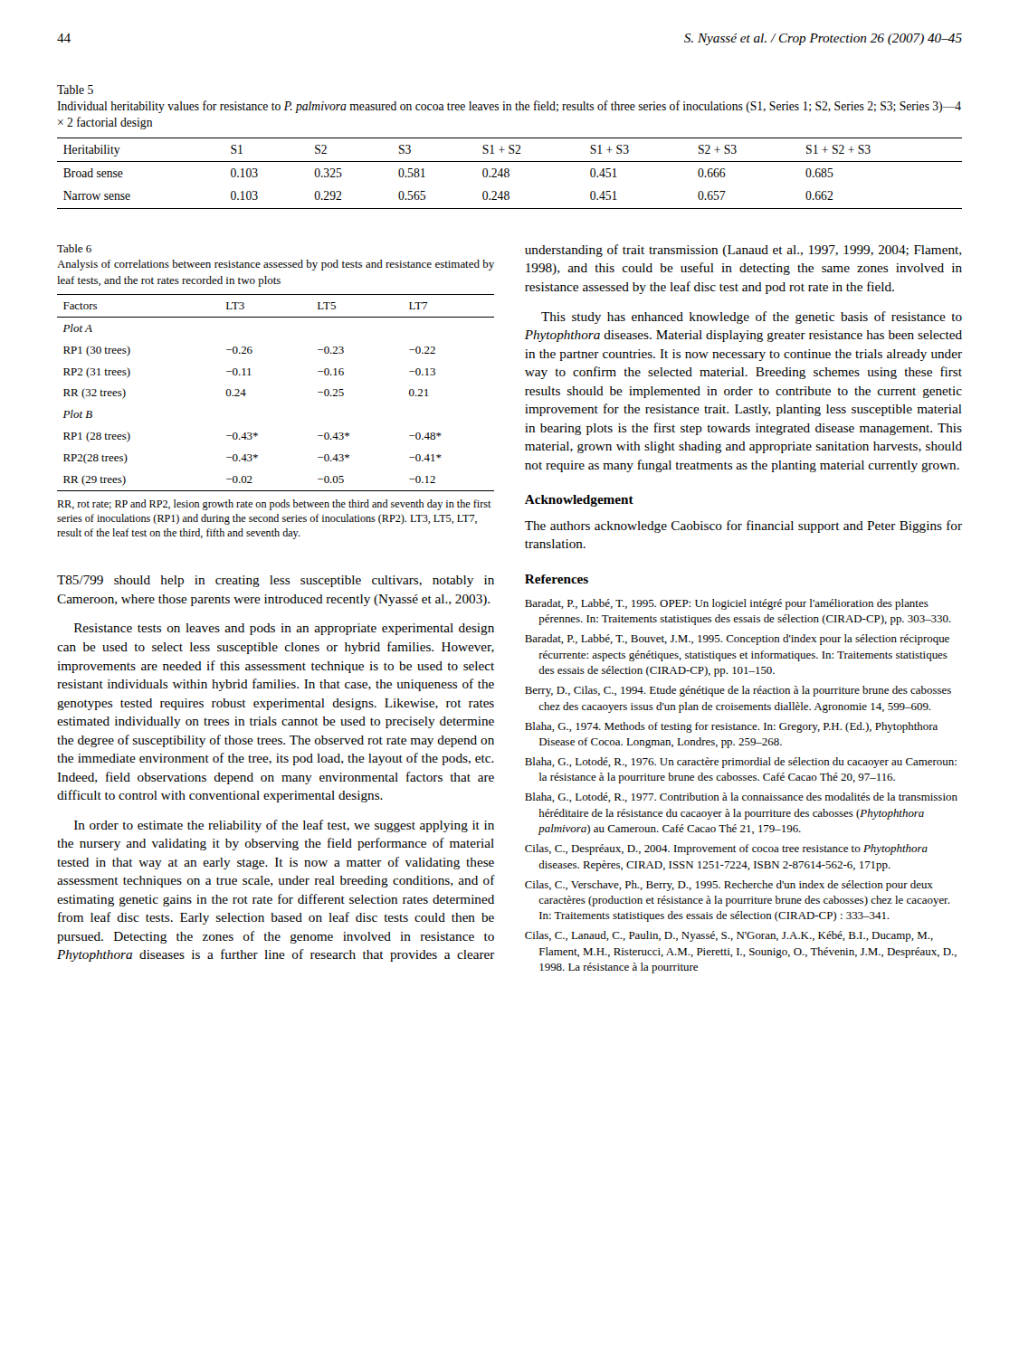44 S. Nyassé et al. / Crop Protection 26 (2007) 40–45
Table 5 Individual heritability values for resistance to P. palmivora measured on cocoa tree leaves in the field; results of three series of inoculations (S1, Series 1; S2, Series 2; S3; Series 3)—4 × 2 factorial design
| Heritability | S1 | S2 | S3 | S1 + S2 | S1 + S3 | S2 + S3 | S1 + S2 + S3 |
| --- | --- | --- | --- | --- | --- | --- | --- |
| Broad sense | 0.103 | 0.325 | 0.581 | 0.248 | 0.451 | 0.666 | 0.685 |
| Narrow sense | 0.103 | 0.292 | 0.565 | 0.248 | 0.451 | 0.657 | 0.662 |
Table 6 Analysis of correlations between resistance assessed by pod tests and resistance estimated by leaf tests, and the rot rates recorded in two plots
| Factors | LT3 | LT5 | LT7 |
| --- | --- | --- | --- |
| Plot A | | | |
| RP1 (30 trees) | −0.26 | −0.23 | −0.22 |
| RP2 (31 trees) | −0.11 | −0.16 | −0.13 |
| RR (32 trees) | 0.24 | −0.25 | 0.21 |
| Plot B | | | |
| RP1 (28 trees) | −0.43* | −0.43* | −0.48* |
| RP2(28 trees) | −0.43* | −0.43* | −0.41* |
| RR (29 trees) | −0.02 | −0.05 | −0.12 |
RR, rot rate; RP and RP2, lesion growth rate on pods between the third and seventh day in the first series of inoculations (RP1) and during the second series of inoculations (RP2). LT3, LT5, LT7, result of the leaf test on the third, fifth and seventh day.
T85/799 should help in creating less susceptible cultivars, notably in Cameroon, where those parents were introduced recently (Nyassé et al., 2003).
Resistance tests on leaves and pods in an appropriate experimental design can be used to select less susceptible clones or hybrid families. However, improvements are needed if this assessment technique is to be used to select resistant individuals within hybrid families. In that case, the uniqueness of the genotypes tested requires robust experimental designs. Likewise, rot rates estimated individually on trees in trials cannot be used to precisely determine the degree of susceptibility of those trees. The observed rot rate may depend on the immediate environment of the tree, its pod load, the layout of the pods, etc. Indeed, field observations depend on many environmental factors that are difficult to control with conventional experimental designs.
In order to estimate the reliability of the leaf test, we suggest applying it in the nursery and validating it by observing the field performance of material tested in that way at an early stage. It is now a matter of validating these assessment techniques on a true scale, under real breeding conditions, and of estimating genetic gains in the rot rate for different selection rates determined from leaf disc tests. Early selection based on leaf disc tests could then be pursued. Detecting the zones of the genome involved in resistance to Phytophthora diseases is a further line of research that provides a clearer understanding of trait transmission (Lanaud et al., 1997, 1999, 2004; Flament, 1998), and this could be useful in detecting the same zones involved in resistance assessed by the leaf disc test and pod rot rate in the field.
This study has enhanced knowledge of the genetic basis of resistance to Phytophthora diseases. Material displaying greater resistance has been selected in the partner countries. It is now necessary to continue the trials already under way to confirm the selected material. Breeding schemes using these first results should be implemented in order to contribute to the current genetic improvement for the resistance trait. Lastly, planting less susceptible material in bearing plots is the first step towards integrated disease management. This material, grown with slight shading and appropriate sanitation harvests, should not require as many fungal treatments as the planting material currently grown.
Acknowledgement
The authors acknowledge Caobisco for financial support and Peter Biggins for translation.
References
Baradat, P., Labbé, T., 1995. OPEP: Un logiciel intégré pour l'amélioration des plantes pérennes. In: Traitements statistiques des essais de sélection (CIRAD-CP), pp. 303–330.
Baradat, P., Labbé, T., Bouvet, J.M., 1995. Conception d'index pour la sélection réciproque récurrente: aspects génétiques, statistiques et informatiques. In: Traitements statistiques des essais de sélection (CIRAD-CP), pp. 101–150.
Berry, D., Cilas, C., 1994. Etude génétique de la réaction à la pourriture brune des cabosses chez des cacaoyers issus d'un plan de croisements diallèle. Agronomie 14, 599–609.
Blaha, G., 1974. Methods of testing for resistance. In: Gregory, P.H. (Ed.), Phytophthora Disease of Cocoa. Longman, Londres, pp. 259–268.
Blaha, G., Lotodé, R., 1976. Un caractère primordial de sélection du cacaoyer au Cameroun: la résistance à la pourriture brune des cabosses. Café Cacao Thé 20, 97–116.
Blaha, G., Lotodé, R., 1977. Contribution à la connaissance des modalités de la transmission héréditaire de la résistance du cacaoyer à la pourriture des cabosses (Phytophthora palmivora) au Cameroun. Café Cacao Thé 21, 179–196.
Cilas, C., Despréaux, D., 2004. Improvement of cocoa tree resistance to Phytophthora diseases. Repères, CIRAD, ISSN 1251-7224, ISBN 2-87614-562-6, 171pp.
Cilas, C., Verschave, Ph., Berry, D., 1995. Recherche d'un index de sélection pour deux caractères (production et résistance à la pourriture brune des cabosses) chez le cacaoyer. In: Traitements statistiques des essais de sélection (CIRAD-CP) : 333–341.
Cilas, C., Lanaud, C., Paulin, D., Nyassé, S., N'Goran, J.A.K., Kébé, B.I., Ducamp, M., Flament, M.H., Risterucci, A.M., Pieretti, I., Sounigo, O., Thévenin, J.M., Despréaux, D., 1998. La résistance à la pourriture